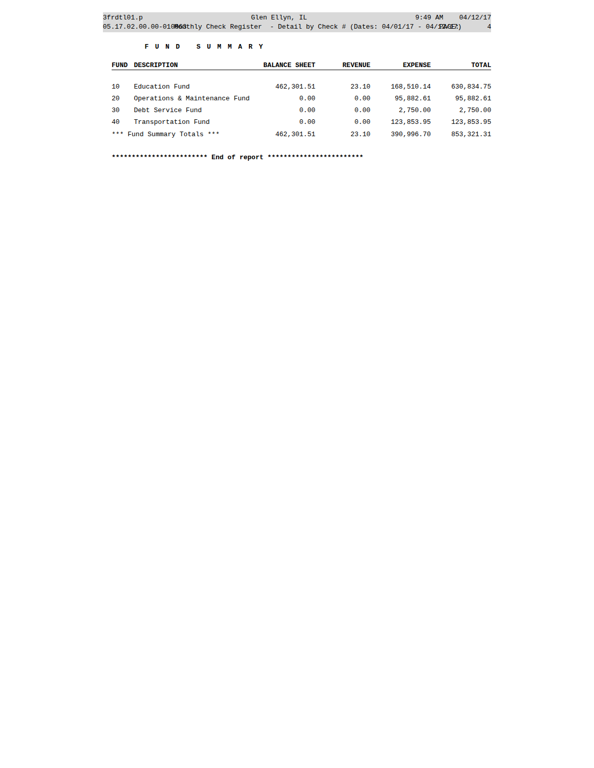3frdtl01.p Glen Ellyn, IL 9:49 AM 04/12/17
05.17.02.00.00-010063 Monthly Check Register - Detail by Check # (Dates: 04/01/17 - 04/12/17) PAGE: 4
F U N D S U M M A R Y
| FUND | DESCRIPTION | BALANCE SHEET | REVENUE | EXPENSE | TOTAL |
| --- | --- | --- | --- | --- | --- |
| 10 | Education Fund | 462,301.51 | 23.10 | 168,510.14 | 630,834.75 |
| 20 | Operations & Maintenance Fund | 0.00 | 0.00 | 95,882.61 | 95,882.61 |
| 30 | Debt Service Fund | 0.00 | 0.00 | 2,750.00 | 2,750.00 |
| 40 | Transportation Fund | 0.00 | 0.00 | 123,853.95 | 123,853.95 |
| *** Fund Summary Totals *** | 462,301.51 | 23.10 | 390,996.70 | 853,321.31 |
************************ End of report ************************